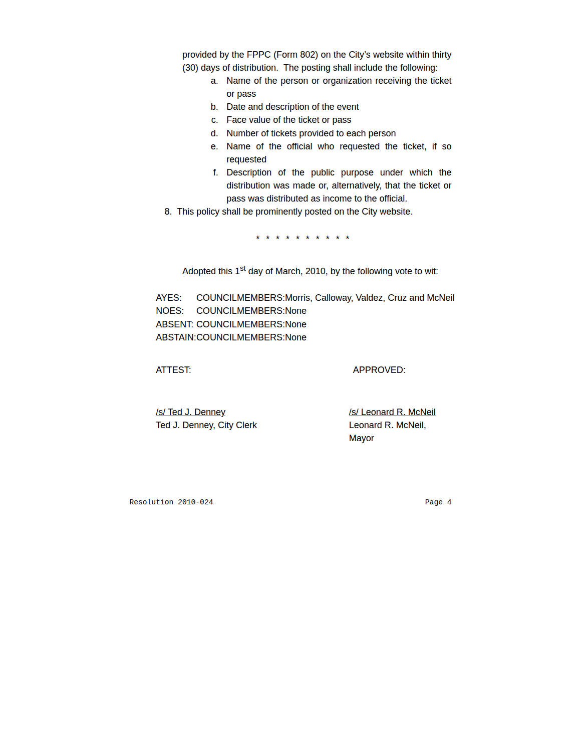provided by the FPPC (Form 802) on the City’s website within thirty (30) days of distribution. The posting shall include the following:
Name of the person or organization receiving the ticket or pass
Date and description of the event
Face value of the ticket or pass
Number of tickets provided to each person
Name of the official who requested the ticket, if so requested
Description of the public purpose under which the distribution was made or, alternatively, that the ticket or pass was distributed as income to the official.
8. This policy shall be prominently posted on the City website.
* * * * * * * * * *
Adopted this 1st day of March, 2010, by the following vote to wit:
| AYES: | COUNCILMEMBERS: | Morris, Calloway, Valdez, Cruz and McNeil |
| NOES: | COUNCILMEMBERS: | None |
| ABSENT: | COUNCILMEMBERS: | None |
| ABSTAIN: | COUNCILMEMBERS: | None |
ATTEST:
APPROVED:
/s/ Ted J. Denney
Ted J. Denney, City Clerk
/s/ Leonard R. McNeil
Leonard R. McNeil, Mayor
Resolution 2010-024
Page 4